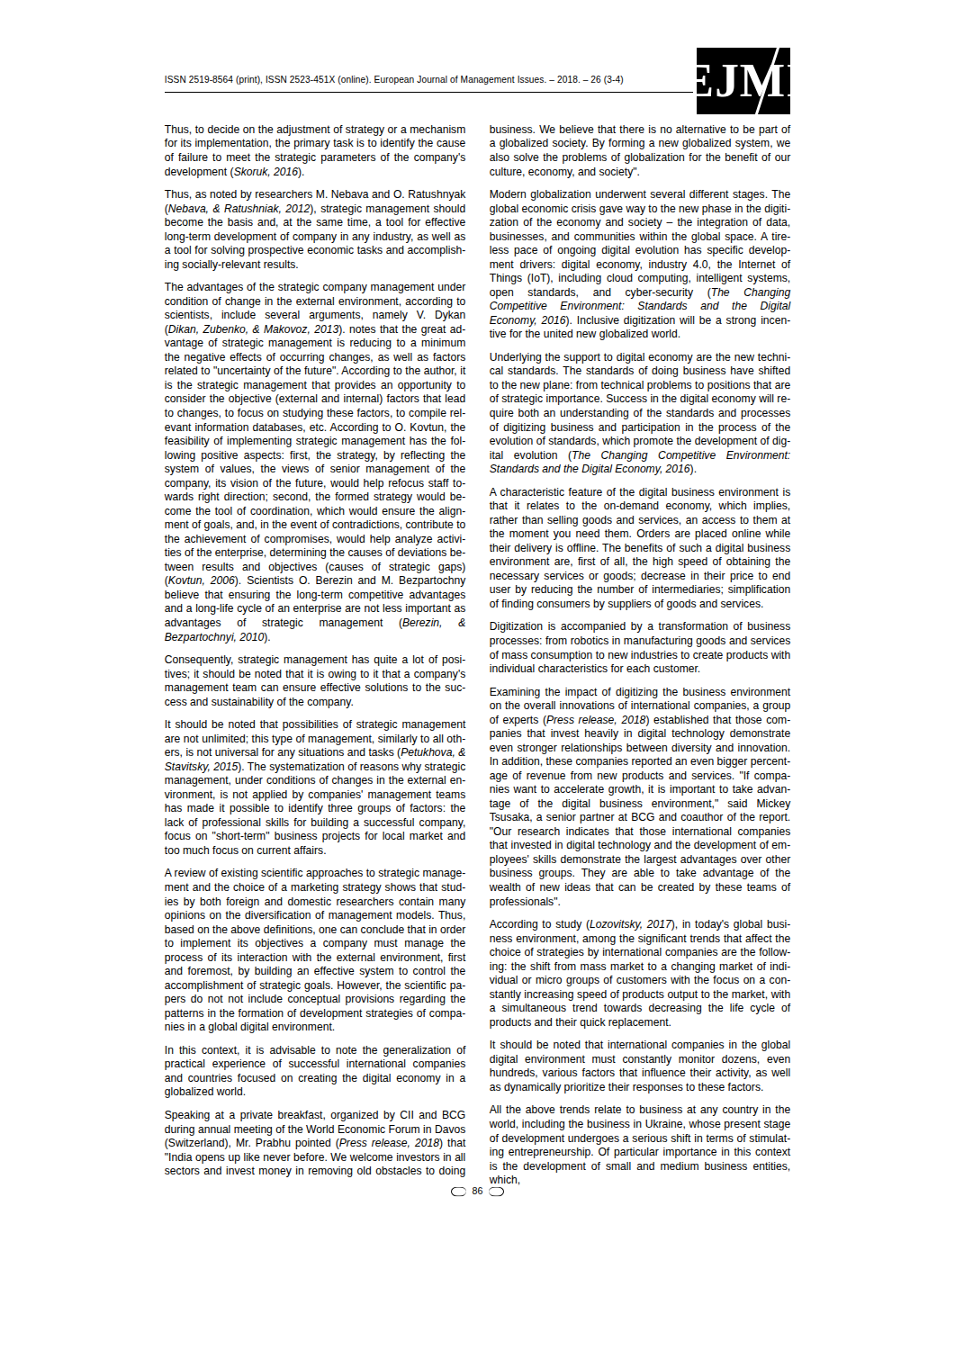EJMI
ISSN 2519-8564 (print), ISSN 2523-451X (online). European Journal of Management Issues. – 2018. – 26 (3-4)
Thus, to decide on the adjustment of strategy or a mechanism for its implementation, the primary task is to identify the cause of failure to meet the strategic parameters of the company's development (Skoruk, 2016).
Thus, as noted by researchers M. Nebava and O. Ratushnyak (Nebava, & Ratushniak, 2012), strategic management should become the basis and, at the same time, a tool for effective long-term development of company in any industry, as well as a tool for solving prospective economic tasks and accomplishing socially-relevant results.
The advantages of the strategic company management under condition of change in the external environment, according to scientists, include several arguments, namely V. Dykan (Dikan, Zubenko, & Makovoz, 2013). notes that the great advantage of strategic management is reducing to a minimum the negative effects of occurring changes, as well as factors related to "uncertainty of the future". According to the author, it is the strategic management that provides an opportunity to consider the objective (external and internal) factors that lead to changes, to focus on studying these factors, to compile relevant information databases, etc. According to O. Kovtun, the feasibility of implementing strategic management has the following positive aspects: first, the strategy, by reflecting the system of values, the views of senior management of the company, its vision of the future, would help refocus staff towards right direction; second, the formed strategy would become the tool of coordination, which would ensure the alignment of goals, and, in the event of contradictions, contribute to the achievement of compromises, would help analyze activities of the enterprise, determining the causes of deviations between results and objectives (causes of strategic gaps) (Kovtun, 2006). Scientists O. Berezin and M. Bezpartochny believe that ensuring the long-term competitive advantages and a long-life cycle of an enterprise are not less important as advantages of strategic management (Berezin, & Bezpartochnyi, 2010).
Consequently, strategic management has quite a lot of positives; it should be noted that it is owing to it that a company's management team can ensure effective solutions to the success and sustainability of the company.
It should be noted that possibilities of strategic management are not unlimited; this type of management, similarly to all others, is not universal for any situations and tasks (Petukhova, & Stavitsky, 2015). The systematization of reasons why strategic management, under conditions of changes in the external environment, is not applied by companies' management teams has made it possible to identify three groups of factors: the lack of professional skills for building a successful company, focus on "short-term" business projects for local market and too much focus on current affairs.
A review of existing scientific approaches to strategic management and the choice of a marketing strategy shows that studies by both foreign and domestic researchers contain many opinions on the diversification of management models. Thus, based on the above definitions, one can conclude that in order to implement its objectives a company must manage the process of its interaction with the external environment, first and foremost, by building an effective system to control the accomplishment of strategic goals. However, the scientific papers do not not include conceptual provisions regarding the patterns in the formation of development strategies of companies in a global digital environment.
In this context, it is advisable to note the generalization of practical experience of successful international companies and countries focused on creating the digital economy in a globalized world.
Speaking at a private breakfast, organized by CII and BCG during annual meeting of the World Economic Forum in Davos (Switzerland), Mr. Prabhu pointed (Press release, 2018) that "India opens up like never before. We welcome investors in all sectors and invest money in removing old obstacles to doing business. We believe that there is no alternative to be part of a globalized society. By forming a new globalized system, we also solve the problems of globalization for the benefit of our culture, economy, and society".
Modern globalization underwent several different stages. The global economic crisis gave way to the new phase in the digitization of the economy and society – the integration of data, businesses, and communities within the global space. A tireless pace of ongoing digital evolution has specific development drivers: digital economy, industry 4.0, the Internet of Things (IoT), including cloud computing, intelligent systems, open standards, and cyber-security (The Changing Competitive Environment: Standards and the Digital Economy, 2016). Inclusive digitization will be a strong incentive for the united new globalized world.
Underlying the support to digital economy are the new technical standards. The standards of doing business have shifted to the new plane: from technical problems to positions that are of strategic importance. Success in the digital economy will require both an understanding of the standards and processes of digitizing business and participation in the process of the evolution of standards, which promote the development of digital evolution (The Changing Competitive Environment: Standards and the Digital Economy, 2016).
A characteristic feature of the digital business environment is that it relates to the on-demand economy, which implies, rather than selling goods and services, an access to them at the moment you need them. Orders are placed online while their delivery is offline. The benefits of such a digital business environment are, first of all, the high speed of obtaining the necessary services or goods; decrease in their price to end user by reducing the number of intermediaries; simplification of finding consumers by suppliers of goods and services.
Digitization is accompanied by a transformation of business processes: from robotics in manufacturing goods and services of mass consumption to new industries to create products with individual characteristics for each customer.
Examining the impact of digitizing the business environment on the overall innovations of international companies, a group of experts (Press release, 2018) established that those companies that invest heavily in digital technology demonstrate even stronger relationships between diversity and innovation. In addition, these companies reported an even bigger percentage of revenue from new products and services. "If companies want to accelerate growth, it is important to take advantage of the digital business environment," said Mickey Tsusaka, a senior partner at BCG and coauthor of the report. "Our research indicates that those international companies that invested in digital technology and the development of employees' skills demonstrate the largest advantages over other business groups. They are able to take advantage of the wealth of new ideas that can be created by these teams of professionals".
According to study (Lozovitsky, 2017), in today's global business environment, among the significant trends that affect the choice of strategies by international companies are the following: the shift from mass market to a changing market of individual or micro groups of customers with the focus on a constantly increasing speed of products output to the market, with a simultaneous trend towards decreasing the life cycle of products and their quick replacement.
It should be noted that international companies in the global digital environment must constantly monitor dozens, even hundreds, various factors that influence their activity, as well as dynamically prioritize their responses to these factors.
All the above trends relate to business at any country in the world, including the business in Ukraine, whose present stage of development undergoes a serious shift in terms of stimulating entrepreneurship. Of particular importance in this context is the development of small and medium business entities, which,
86